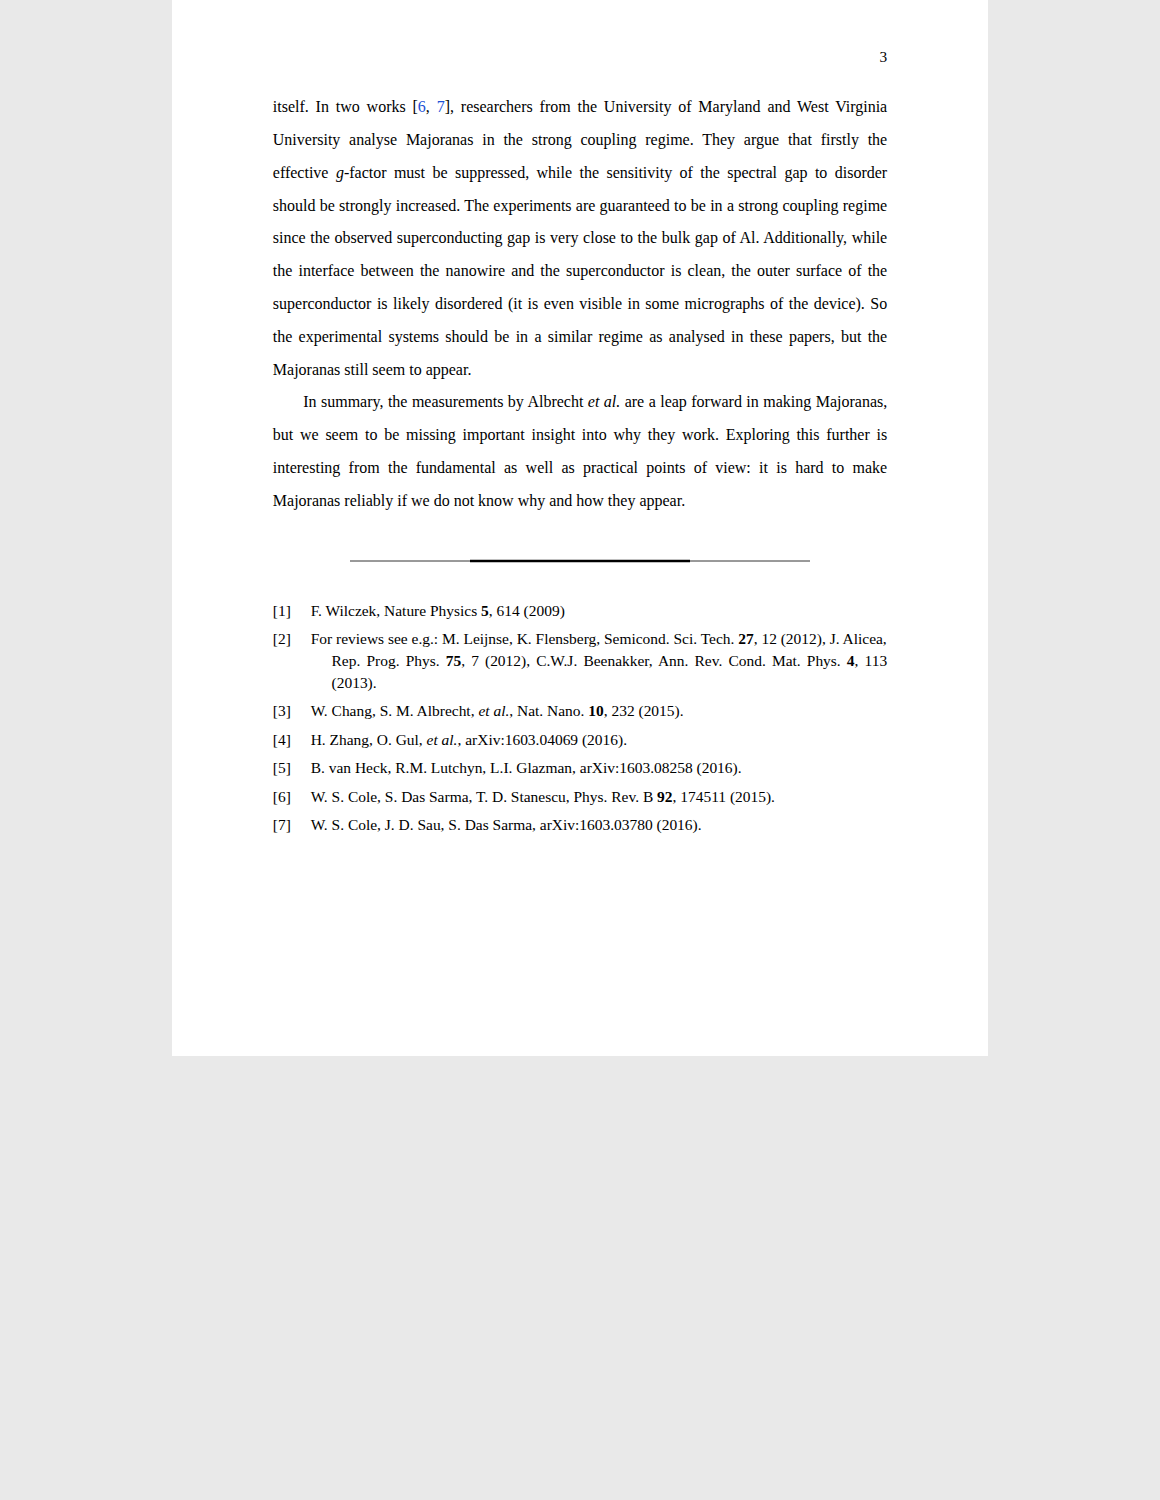3
itself. In two works [6, 7], researchers from the University of Maryland and West Virginia University analyse Majoranas in the strong coupling regime. They argue that firstly the effective g-factor must be suppressed, while the sensitivity of the spectral gap to disorder should be strongly increased. The experiments are guaranteed to be in a strong coupling regime since the observed superconducting gap is very close to the bulk gap of Al. Additionally, while the interface between the nanowire and the superconductor is clean, the outer surface of the superconductor is likely disordered (it is even visible in some micrographs of the device). So the experimental systems should be in a similar regime as analysed in these papers, but the Majoranas still seem to appear.
In summary, the measurements by Albrecht et al. are a leap forward in making Majoranas, but we seem to be missing important insight into why they work. Exploring this further is interesting from the fundamental as well as practical points of view: it is hard to make Majoranas reliably if we do not know why and how they appear.
[1] F. Wilczek, Nature Physics 5, 614 (2009)
[2] For reviews see e.g.: M. Leijnse, K. Flensberg, Semicond. Sci. Tech. 27, 12 (2012), J. Alicea, Rep. Prog. Phys. 75, 7 (2012), C.W.J. Beenakker, Ann. Rev. Cond. Mat. Phys. 4, 113 (2013).
[3] W. Chang, S. M. Albrecht, et al., Nat. Nano. 10, 232 (2015).
[4] H. Zhang, O. Gul, et al., arXiv:1603.04069 (2016).
[5] B. van Heck, R.M. Lutchyn, L.I. Glazman, arXiv:1603.08258 (2016).
[6] W. S. Cole, S. Das Sarma, T. D. Stanescu, Phys. Rev. B 92, 174511 (2015).
[7] W. S. Cole, J. D. Sau, S. Das Sarma, arXiv:1603.03780 (2016).